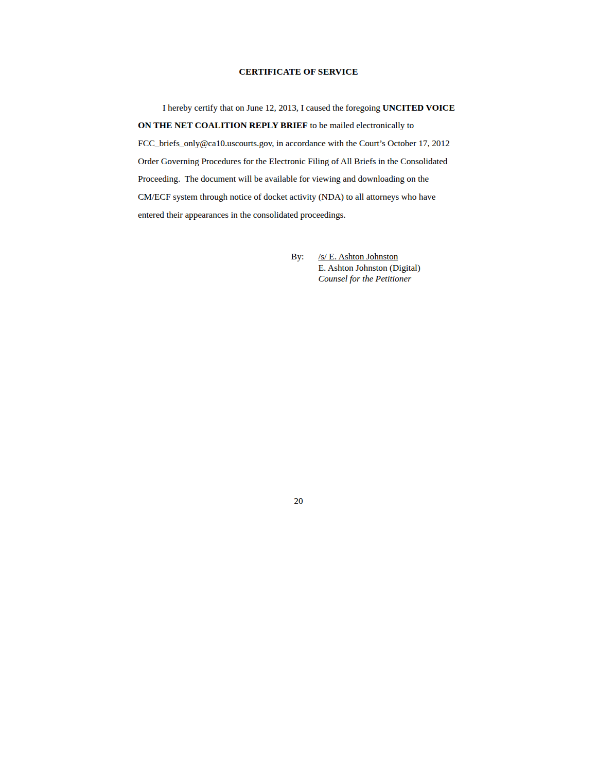CERTIFICATE OF SERVICE
I hereby certify that on June 12, 2013, I caused the foregoing UNCITED VOICE ON THE NET COALITION REPLY BRIEF to be mailed electronically to FCC_briefs_only@ca10.uscourts.gov, in accordance with the Court’s October 17, 2012 Order Governing Procedures for the Electronic Filing of All Briefs in the Consolidated Proceeding. The document will be available for viewing and downloading on the CM/ECF system through notice of docket activity (NDA) to all attorneys who have entered their appearances in the consolidated proceedings.
By: /s/ E. Ashton Johnston
E. Ashton Johnston (Digital)
Counsel for the Petitioner
20